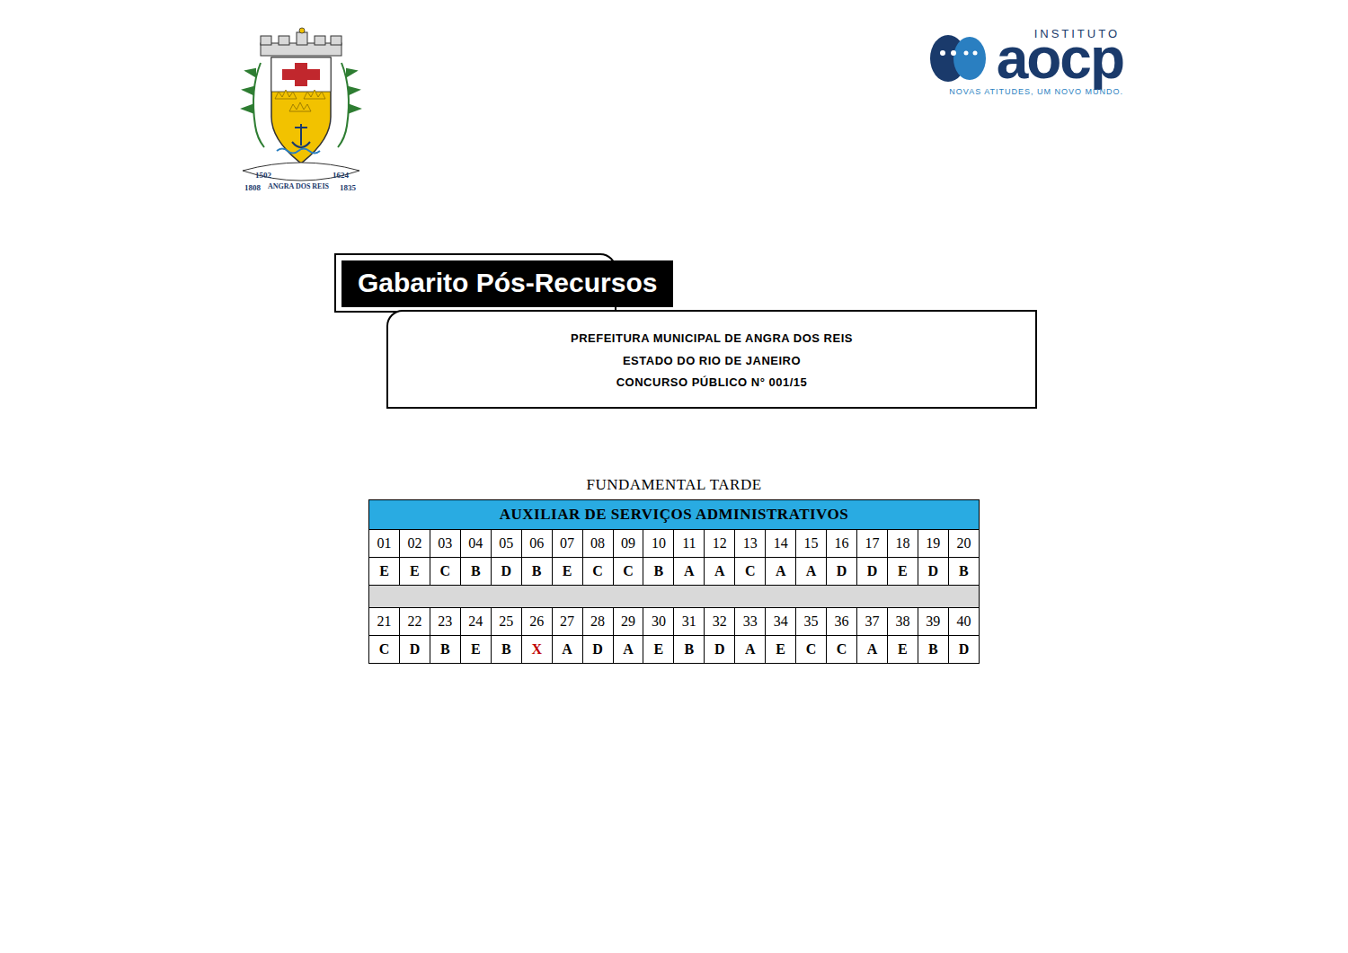1502 1624 1808 ANGRA DOS REIS 1835
INSTITUTO
aocp
NOVAS ATITUDES, UM NOVO MUNDO.
Gabarito Pós-Recursos
PREFEITURA MUNICIPAL DE ANGRA DOS REIS
ESTADO DO RIO DE JANEIRO
CONCURSO PÚBLICO N° 001/15
FUNDAMENTAL TARDE
| AUXILIAR DE SERVIÇOS ADMINISTRATIVOS |
| --- |
| 01 | 02 | 03 | 04 | 05 | 06 | 07 | 08 | 09 | 10 | 11 | 12 | 13 | 14 | 15 | 16 | 17 | 18 | 19 | 20 |
| E | E | C | B | D | B | E | C | C | B | A | A | C | A | A | D | D | E | D | B |
| 21 | 22 | 23 | 24 | 25 | 26 | 27 | 28 | 29 | 30 | 31 | 32 | 33 | 34 | 35 | 36 | 37 | 38 | 39 | 40 |
| C | D | B | E | B | X | A | D | A | E | B | D | A | E | C | C | A | E | B | D |